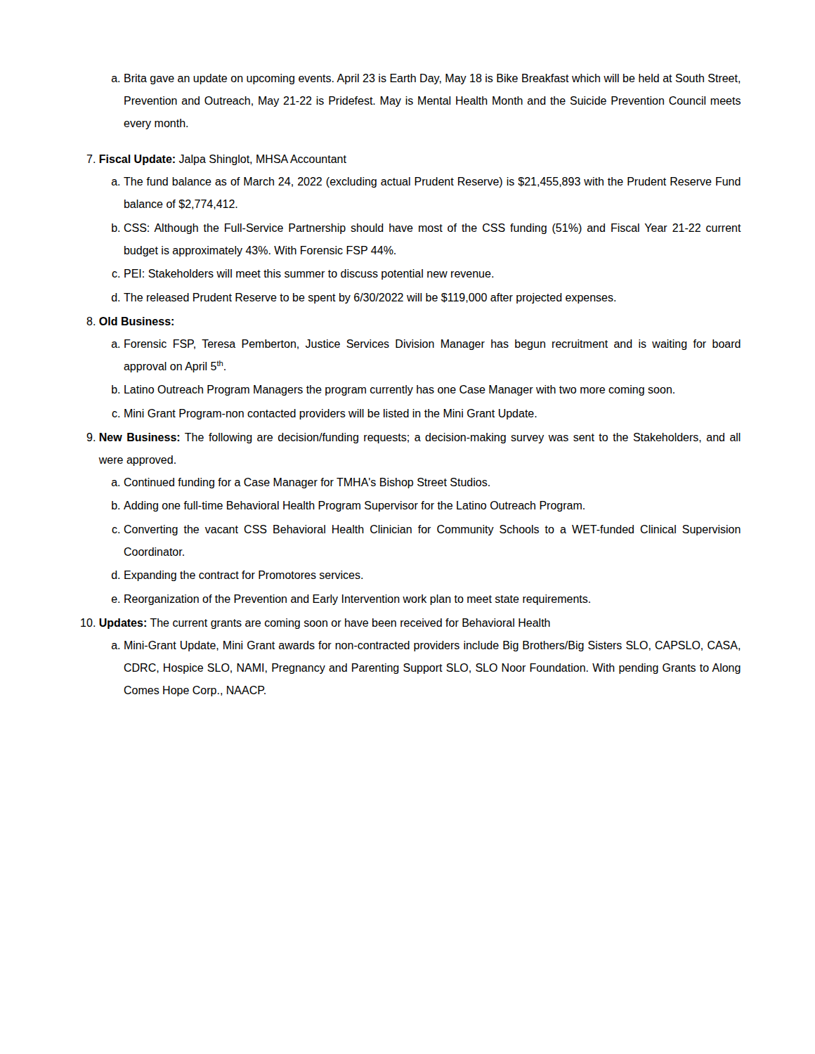Brita gave an update on upcoming events. April 23 is Earth Day, May 18 is Bike Breakfast which will be held at South Street, Prevention and Outreach, May 21-22 is Pridefest. May is Mental Health Month and the Suicide Prevention Council meets every month.
Fiscal Update: Jalpa Shinglot, MHSA Accountant
The fund balance as of March 24, 2022 (excluding actual Prudent Reserve) is $21,455,893 with the Prudent Reserve Fund balance of $2,774,412.
CSS: Although the Full-Service Partnership should have most of the CSS funding (51%) and Fiscal Year 21-22 current budget is approximately 43%. With Forensic FSP 44%.
PEI: Stakeholders will meet this summer to discuss potential new revenue.
The released Prudent Reserve to be spent by 6/30/2022 will be $119,000 after projected expenses.
Old Business:
Forensic FSP, Teresa Pemberton, Justice Services Division Manager has begun recruitment and is waiting for board approval on April 5th.
Latino Outreach Program Managers the program currently has one Case Manager with two more coming soon.
Mini Grant Program-non contacted providers will be listed in the Mini Grant Update.
New Business: The following are decision/funding requests; a decision-making survey was sent to the Stakeholders, and all were approved.
Continued funding for a Case Manager for TMHA's Bishop Street Studios.
Adding one full-time Behavioral Health Program Supervisor for the Latino Outreach Program.
Converting the vacant CSS Behavioral Health Clinician for Community Schools to a WET-funded Clinical Supervision Coordinator.
Expanding the contract for Promotores services.
Reorganization of the Prevention and Early Intervention work plan to meet state requirements.
Updates: The current grants are coming soon or have been received for Behavioral Health
Mini-Grant Update, Mini Grant awards for non-contracted providers include Big Brothers/Big Sisters SLO, CAPSLO, CASA, CDRC, Hospice SLO, NAMI, Pregnancy and Parenting Support SLO, SLO Noor Foundation. With pending Grants to Along Comes Hope Corp., NAACP.